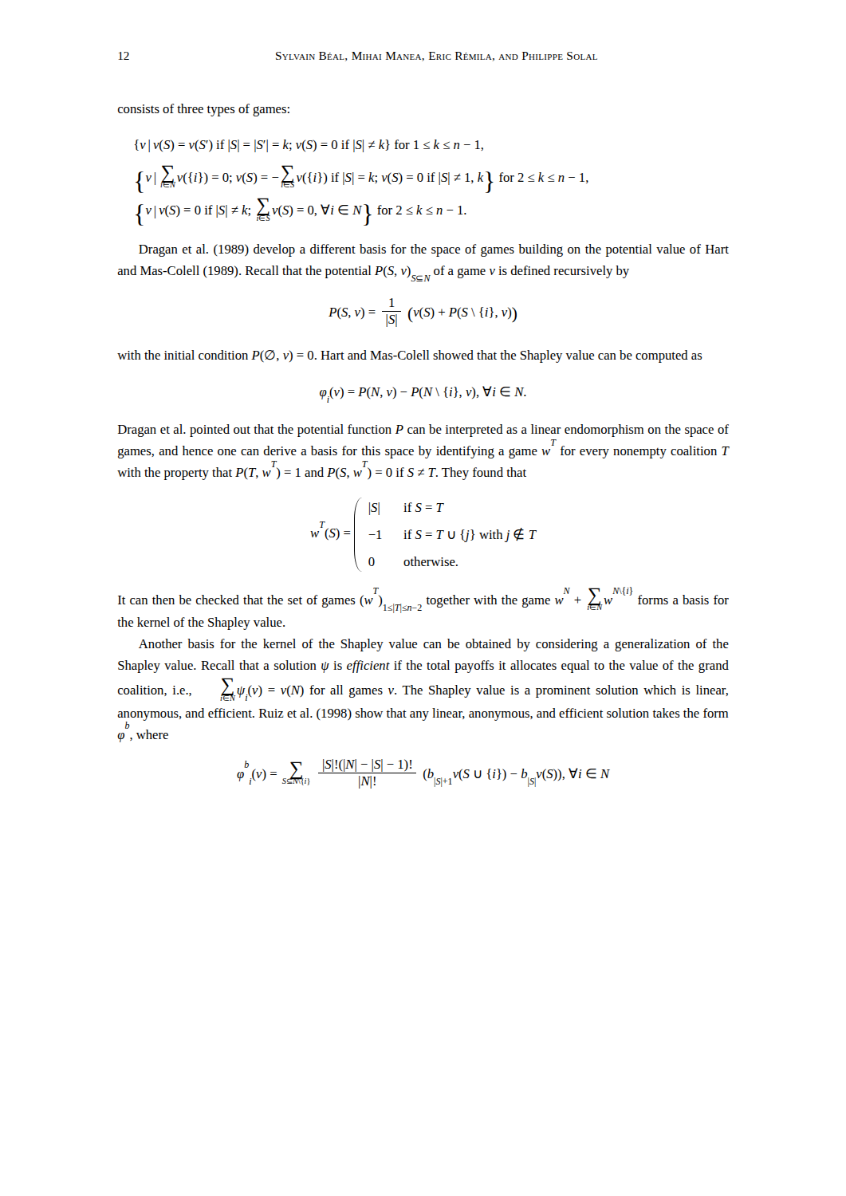12 Sylvain Béal, Mihai Manea, Eric Rémila, and Philippe Solal
consists of three types of games:
{v|v(S) = v(S′) if |S| = |S′| = k; v(S) = 0 if |S| ≠ k} for 1 ≤ k ≤ n − 1, {v|∑i∈N v({i}) = 0; v(S) = −∑i∈S v({i}) if |S| = k; v(S) = 0 if |S| ≠ 1, k} for 2 ≤ k ≤ n − 1, {v|v(S) = 0 if |S| ≠ k; ∑i∈S v(S) = 0, ∀i ∈ N} for 2 ≤ k ≤ n − 1.
Dragan et al. (1989) develop a different basis for the space of games building on the potential value of Hart and Mas-Colell (1989). Recall that the potential P(S, v)S⊆N of a game v is defined recursively by
P(S, v) = 1|S| (v(S) + P(S \ {i}, v))
with the initial condition P(∅, v) = 0. Hart and Mas-Colell showed that the Shapley value can be computed as
φi(v) = P(N, v) − P(N \ {i}, v), ∀i ∈ N.
Dragan et al. pointed out that the potential function P can be interpreted as a linear endomorphism on the space of games, and hence one can derive a basis for this space by identifying a game wT for every nonempty coalition T with the property that P(T, wT) = 1 and P(S, wT) = 0 if S ≠ T. They found that
wT(S) = |S|if S = T −1 if S = T ∪ {j} with j ∉ T 0 otherwise.
It can then be checked that the set of games (wT)1≤|T|≤n−2 together with the game wN + ∑i∈N wN\{i} forms a basis for the kernel of the Shapley value.
Another basis for the kernel of the Shapley value can be obtained by considering a generalization of the Shapley value. Recall that a solution ψ is efficient if the total payoffs it allocates equal to the value of the grand coalition, i.e., ∑i∈N ψi(v) = v(N) for all games v. The Shapley value is a prominent solution which is linear, anonymous, and efficient. Ruiz et al. (1998) show that any linear, anonymous, and efficient solution takes the form φb, where
φbi(v) = ∑S⊆N\{i} |S|!(|N| − |S| − 1)! |N|! (b|S|+1v(S ∪ {i}) − b|S|v(S)), ∀i ∈ N